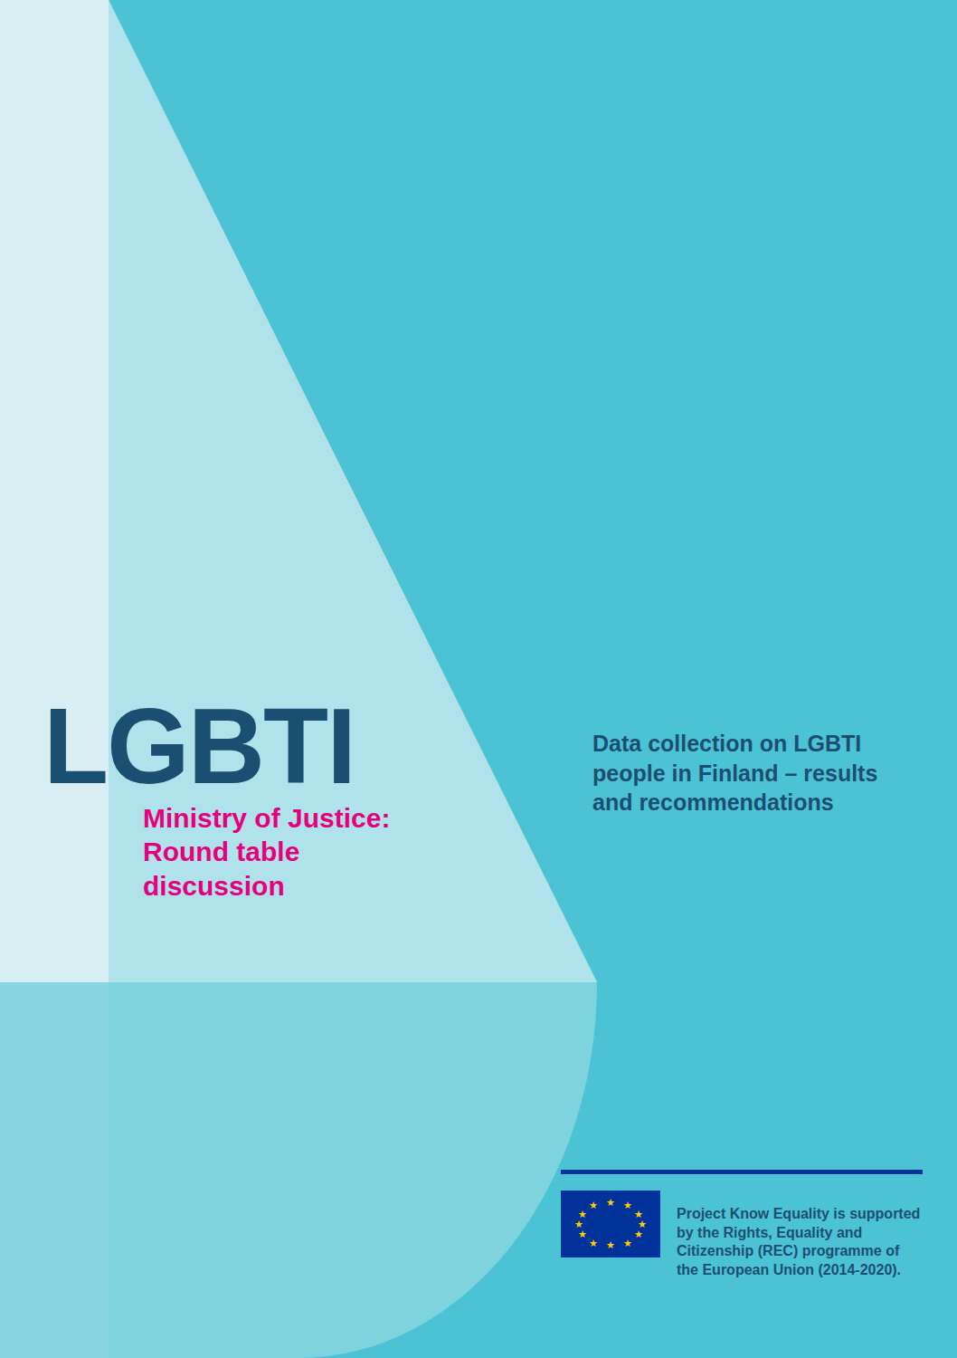LGBTI
Ministry of Justice:
Round table
discussion
Data collection on LGBTI people in Finland – results and recommendations
★ ★ ★ ★ ★ ★ ★ ★ ★ ★ ★ ★
Project Know Equality is supported by the Rights, Equality and Citizenship (REC) programme of the European Union (2014-2020).